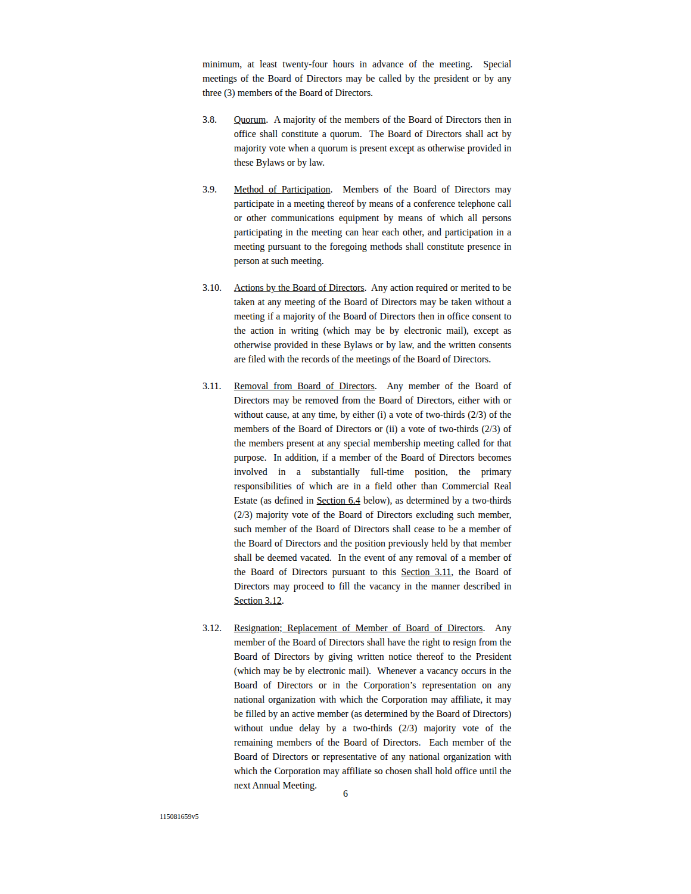minimum, at least twenty-four hours in advance of the meeting. Special meetings of the Board of Directors may be called by the president or by any three (3) members of the Board of Directors.
3.8.
Quorum. A majority of the members of the Board of Directors then in office shall constitute a quorum. The Board of Directors shall act by majority vote when a quorum is present except as otherwise provided in these Bylaws or by law.
3.9.
Method of Participation. Members of the Board of Directors may participate in a meeting thereof by means of a conference telephone call or other communications equipment by means of which all persons participating in the meeting can hear each other, and participation in a meeting pursuant to the foregoing methods shall constitute presence in person at such meeting.
3.10.
Actions by the Board of Directors. Any action required or merited to be taken at any meeting of the Board of Directors may be taken without a meeting if a majority of the Board of Directors then in office consent to the action in writing (which may be by electronic mail), except as otherwise provided in these Bylaws or by law, and the written consents are filed with the records of the meetings of the Board of Directors.
3.11.
Removal from Board of Directors. Any member of the Board of Directors may be removed from the Board of Directors, either with or without cause, at any time, by either (i) a vote of two-thirds (2/3) of the members of the Board of Directors or (ii) a vote of two-thirds (2/3) of the members present at any special membership meeting called for that purpose. In addition, if a member of the Board of Directors becomes involved in a substantially full-time position, the primary responsibilities of which are in a field other than Commercial Real Estate (as defined in Section 6.4 below), as determined by a two-thirds (2/3) majority vote of the Board of Directors excluding such member, such member of the Board of Directors shall cease to be a member of the Board of Directors and the position previously held by that member shall be deemed vacated. In the event of any removal of a member of the Board of Directors pursuant to this Section 3.11, the Board of Directors may proceed to fill the vacancy in the manner described in Section 3.12.
3.12.
Resignation; Replacement of Member of Board of Directors. Any member of the Board of Directors shall have the right to resign from the Board of Directors by giving written notice thereof to the President (which may be by electronic mail). Whenever a vacancy occurs in the Board of Directors or in the Corporation’s representation on any national organization with which the Corporation may affiliate, it may be filled by an active member (as determined by the Board of Directors) without undue delay by a two-thirds (2/3) majority vote of the remaining members of the Board of Directors. Each member of the Board of Directors or representative of any national organization with which the Corporation may affiliate so chosen shall hold office until the next Annual Meeting.
6
115081659v5